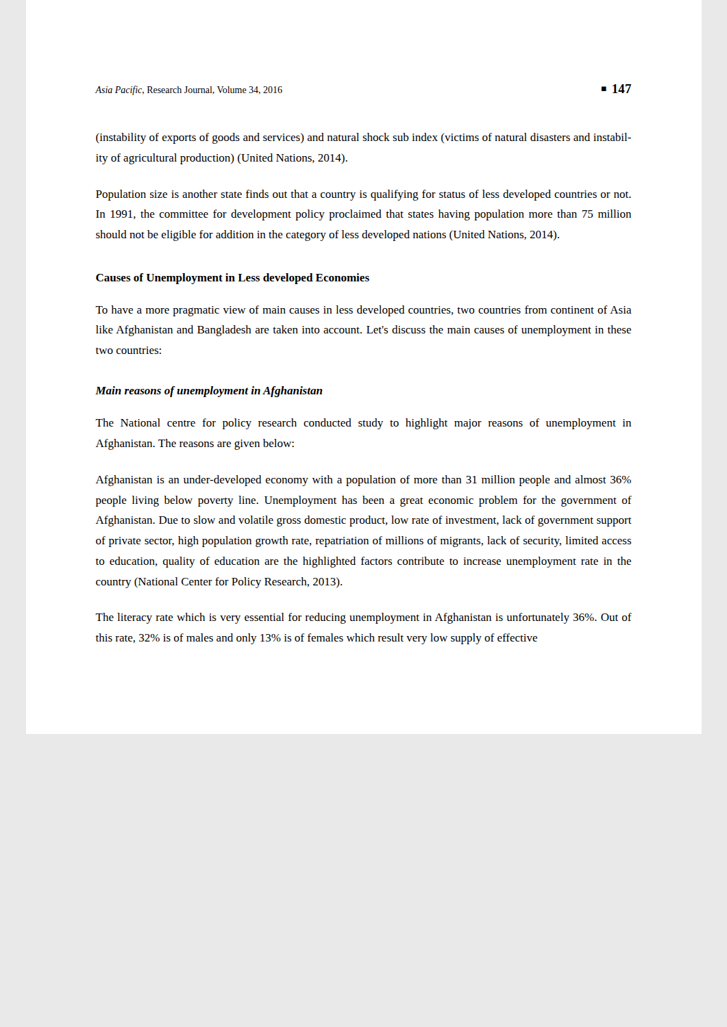Asia Pacific, Research Journal, Volume 34, 2016 147
(instability of exports of goods and services) and natural shock sub index (victims of natural disasters and instability of agricultural production) (United Nations, 2014).
Population size is another state finds out that a country is qualifying for status of less developed countries or not. In 1991, the committee for development policy proclaimed that states having population more than 75 million should not be eligible for addition in the category of less developed nations (United Nations, 2014).
Causes of Unemployment in Less developed Economies
To have a more pragmatic view of main causes in less developed countries, two countries from continent of Asia like Afghanistan and Bangladesh are taken into account. Let's discuss the main causes of unemployment in these two countries:
Main reasons of unemployment in Afghanistan
The National centre for policy research conducted study to highlight major reasons of unemployment in Afghanistan. The reasons are given below:
Afghanistan is an under-developed economy with a population of more than 31 million people and almost 36% people living below poverty line. Unemployment has been a great economic problem for the government of Afghanistan. Due to slow and volatile gross domestic product, low rate of investment, lack of government support of private sector, high population growth rate, repatriation of millions of migrants, lack of security, limited access to education, quality of education are the highlighted factors contribute to increase unemployment rate in the country (National Center for Policy Research, 2013).
The literacy rate which is very essential for reducing unemployment in Afghanistan is unfortunately 36%. Out of this rate, 32% is of males and only 13% is of females which result very low supply of effective